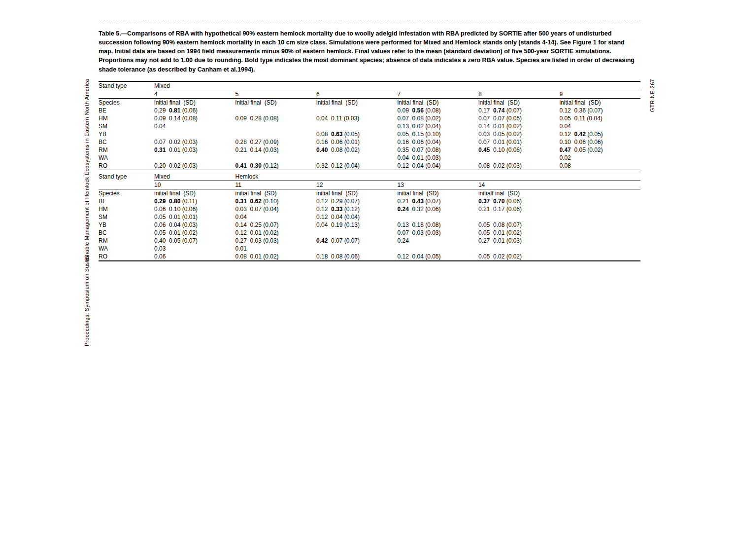Proceedings: Symposium on Sustainable Management of Hemlock Ecosystems in Eastern North America
GTR-NE-267
69
Table 5.—Comparisons of RBA with hypothetical 90% eastern hemlock mortality due to woolly adelgid infestation with RBA predicted by SORTIE after 500 years of undisturbed succession following 90% eastern hemlock mortality in each 10 cm size class. Simulations were performed for Mixed and Hemlock stands only (stands 4-14). See Figure 1 for stand map. Initial data are based on 1994 field measurements minus 90% of eastern hemlock. Final values refer to the mean (standard deviation) of five 500-year SORTIE simulations. Proportions may not add to 1.00 due to rounding. Bold type indicates the most dominant species; absence of data indicates a zero RBA value. Species are listed in order of decreasing shade tolerance (as described by Canham et al.1994).
| Stand type | Mixed |
| | 4 | 5 | 6 | 7 | 8 | 9 |
| Species | initial final (SD) | initial final (SD) | initial final (SD) | initial final (SD) | initial final (SD) | initial final (SD) |
| BE | 0.29 0.81 (0.06) | | | 0.09 0.56 (0.08) | 0.17 0.74 (0.07) | 0.12 0.36 (0.07) |
| HM | 0.09 0.14 (0.08) | 0.09 0.28 (0.08) | 0.04 0.11 (0.03) | 0.07 0.08 (0.02) | 0.07 0.07 (0.05) | 0.05 0.11 (0.04) |
| SM | 0.04 | | | 0.13 0.02 (0.04) | 0.14 0.01 (0.02) | 0.04 |
| YB | | | 0.08 0.63 (0.05) | 0.05 0.15 (0.10) | 0.03 0.05 (0.02) | 0.12 0.42 (0.05) |
| BC | 0.07 0.02 (0.03) | 0.28 0.27 (0.09) | 0.16 0.06 (0.01) | 0.16 0.06 (0.04) | 0.07 0.01 (0.01) | 0.10 0.06 (0.06) |
| RM | 0.31 0.01 (0.03) | 0.21 0.14 (0.03) | 0.40 0.08 (0.02) | 0.35 0.07 (0.08) | 0.45 0.10 (0.06) | 0.47 0.05 (0.02) |
| WA | | | | 0.04 0.01 (0.03) | | 0.02 |
| RO | 0.20 0.02 (0.03) | 0.41 0.30 (0.12) | 0.32 0.12 (0.04) | 0.12 0.04 (0.04) | 0.08 0.02 (0.03) | 0.08 |
| Stand type | Mixed | Hemlock |
| | 10 | 11 | 12 | 13 | 14 | |
| Species | initial final (SD) | initial final (SD) | initial final (SD) | initial final (SD) | initialf inal (SD) | |
| BE | 0.29 0.80 (0.11) | 0.31 0.62 (0.10) | 0.12 0.29 (0.07) | 0.21 0.43 (0.07) | 0.37 0.70 (0.06) | |
| HM | 0.06 0.10 (0.06) | 0.03 0.07 (0.04) | 0.12 0.33 (0.12) | 0.24 0.32 (0.06) | 0.21 0.17 (0.06) | |
| SM | 0.05 0.01 (0.01) | 0.04 | 0.12 0.04 (0.04) | | | |
| YB | 0.06 0.04 (0.03) | 0.14 0.25 (0.07) | 0.04 0.19 (0.13) | 0.13 0.18 (0.08) | 0.05 0.08 (0.07) | |
| BC | 0.05 0.01 (0.02) | 0.12 0.01 (0.02) | | 0.07 0.03 (0.03) | 0.05 0.01 (0.02) | |
| RM | 0.40 0.05 (0.07) | 0.27 0.03 (0.03) | 0.42 0.07 (0.07) | 0.24 | 0.27 0.01 (0.03) | |
| WA | 0.03 | 0.01 | | | | |
| RO | 0.06 | 0.08 0.01 (0.02) | 0.18 0.08 (0.06) | 0.12 0.04 (0.05) | 0.05 0.02 (0.02) | |